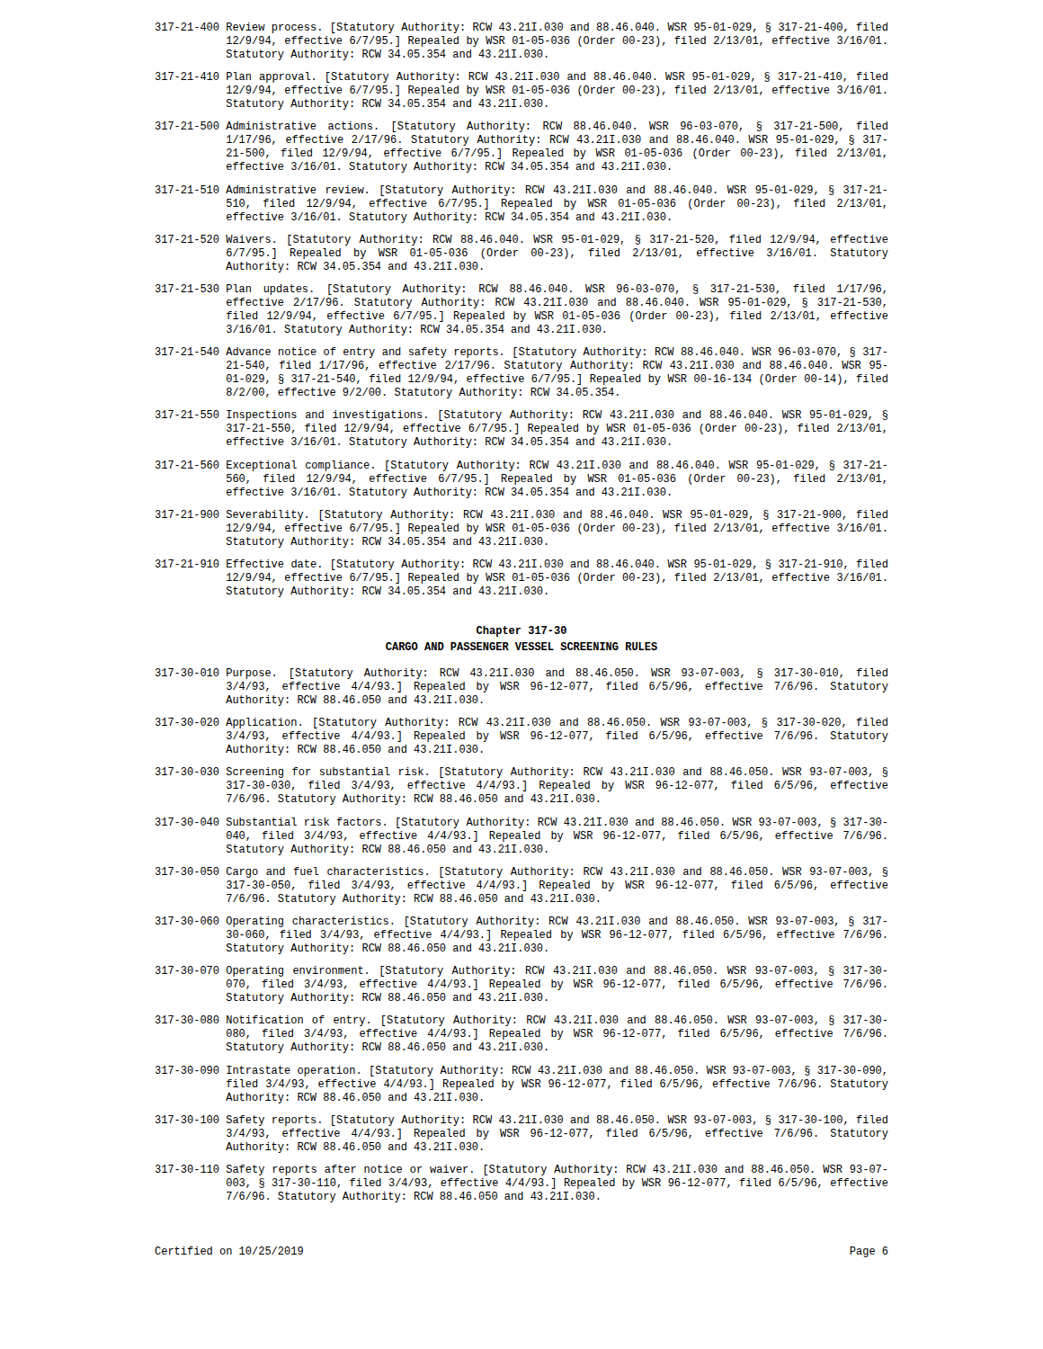| 317-21-400 | Review process. [Statutory Authority: RCW 43.21I.030 and 88.46.040. WSR 95-01-029, § 317-21-400, filed 12/9/94, effective 6/7/95.] Repealed by WSR 01-05-036 (Order 00-23), filed 2/13/01, effective 3/16/01. Statutory Authority: RCW 34.05.354 and 43.21I.030. |
| 317-21-410 | Plan approval. [Statutory Authority: RCW 43.21I.030 and 88.46.040. WSR 95-01-029, § 317-21-410, filed 12/9/94, effective 6/7/95.] Repealed by WSR 01-05-036 (Order 00-23), filed 2/13/01, effective 3/16/01. Statutory Authority: RCW 34.05.354 and 43.21I.030. |
| 317-21-500 | Administrative actions. [Statutory Authority: RCW 88.46.040. WSR 96-03-070, § 317-21-500, filed 1/17/96, effective 2/17/96. Statutory Authority: RCW 43.21I.030 and 88.46.040. WSR 95-01-029, § 317-21-500, filed 12/9/94, effective 6/7/95.] Repealed by WSR 01-05-036 (Order 00-23), filed 2/13/01, effective 3/16/01. Statutory Authority: RCW 34.05.354 and 43.21I.030. |
| 317-21-510 | Administrative review. [Statutory Authority: RCW 43.21I.030 and 88.46.040. WSR 95-01-029, § 317-21-510, filed 12/9/94, effective 6/7/95.] Repealed by WSR 01-05-036 (Order 00-23), filed 2/13/01, effective 3/16/01. Statutory Authority: RCW 34.05.354 and 43.21I.030. |
| 317-21-520 | Waivers. [Statutory Authority: RCW 88.46.040. WSR 95-01-029, § 317-21-520, filed 12/9/94, effective 6/7/95.] Repealed by WSR 01-05-036 (Order 00-23), filed 2/13/01, effective 3/16/01. Statutory Authority: RCW 34.05.354 and 43.21I.030. |
| 317-21-530 | Plan updates. [Statutory Authority: RCW 88.46.040. WSR 96-03-070, § 317-21-530, filed 1/17/96, effective 2/17/96. Statutory Authority: RCW 43.21I.030 and 88.46.040. WSR 95-01-029, § 317-21-530, filed 12/9/94, effective 6/7/95.] Repealed by WSR 01-05-036 (Order 00-23), filed 2/13/01, effective 3/16/01. Statutory Authority: RCW 34.05.354 and 43.21I.030. |
| 317-21-540 | Advance notice of entry and safety reports. [Statutory Authority: RCW 88.46.040. WSR 96-03-070, § 317-21-540, filed 1/17/96, effective 2/17/96. Statutory Authority: RCW 43.21I.030 and 88.46.040. WSR 95-01-029, § 317-21-540, filed 12/9/94, effective 6/7/95.] Repealed by WSR 00-16-134 (Order 00-14), filed 8/2/00, effective 9/2/00. Statutory Authority: RCW 34.05.354. |
| 317-21-550 | Inspections and investigations. [Statutory Authority: RCW 43.21I.030 and 88.46.040. WSR 95-01-029, § 317-21-550, filed 12/9/94, effective 6/7/95.] Repealed by WSR 01-05-036 (Order 00-23), filed 2/13/01, effective 3/16/01. Statutory Authority: RCW 34.05.354 and 43.21I.030. |
| 317-21-560 | Exceptional compliance. [Statutory Authority: RCW 43.21I.030 and 88.46.040. WSR 95-01-029, § 317-21-560, filed 12/9/94, effective 6/7/95.] Repealed by WSR 01-05-036 (Order 00-23), filed 2/13/01, effective 3/16/01. Statutory Authority: RCW 34.05.354 and 43.21I.030. |
| 317-21-900 | Severability. [Statutory Authority: RCW 43.21I.030 and 88.46.040. WSR 95-01-029, § 317-21-900, filed 12/9/94, effective 6/7/95.] Repealed by WSR 01-05-036 (Order 00-23), filed 2/13/01, effective 3/16/01. Statutory Authority: RCW 34.05.354 and 43.21I.030. |
| 317-21-910 | Effective date. [Statutory Authority: RCW 43.21I.030 and 88.46.040. WSR 95-01-029, § 317-21-910, filed 12/9/94, effective 6/7/95.] Repealed by WSR 01-05-036 (Order 00-23), filed 2/13/01, effective 3/16/01. Statutory Authority: RCW 34.05.354 and 43.21I.030. |
Chapter 317-30
CARGO AND PASSENGER VESSEL SCREENING RULES
| 317-30-010 | Purpose. [Statutory Authority: RCW 43.21I.030 and 88.46.050. WSR 93-07-003, § 317-30-010, filed 3/4/93, effective 4/4/93.] Repealed by WSR 96-12-077, filed 6/5/96, effective 7/6/96. Statutory Authority: RCW 88.46.050 and 43.21I.030. |
| 317-30-020 | Application. [Statutory Authority: RCW 43.21I.030 and 88.46.050. WSR 93-07-003, § 317-30-020, filed 3/4/93, effective 4/4/93.] Repealed by WSR 96-12-077, filed 6/5/96, effective 7/6/96. Statutory Authority: RCW 88.46.050 and 43.21I.030. |
| 317-30-030 | Screening for substantial risk. [Statutory Authority: RCW 43.21I.030 and 88.46.050. WSR 93-07-003, § 317-30-030, filed 3/4/93, effective 4/4/93.] Repealed by WSR 96-12-077, filed 6/5/96, effective 7/6/96. Statutory Authority: RCW 88.46.050 and 43.21I.030. |
| 317-30-040 | Substantial risk factors. [Statutory Authority: RCW 43.21I.030 and 88.46.050. WSR 93-07-003, § 317-30-040, filed 3/4/93, effective 4/4/93.] Repealed by WSR 96-12-077, filed 6/5/96, effective 7/6/96. Statutory Authority: RCW 88.46.050 and 43.21I.030. |
| 317-30-050 | Cargo and fuel characteristics. [Statutory Authority: RCW 43.21I.030 and 88.46.050. WSR 93-07-003, § 317-30-050, filed 3/4/93, effective 4/4/93.] Repealed by WSR 96-12-077, filed 6/5/96, effective 7/6/96. Statutory Authority: RCW 88.46.050 and 43.21I.030. |
| 317-30-060 | Operating characteristics. [Statutory Authority: RCW 43.21I.030 and 88.46.050. WSR 93-07-003, § 317-30-060, filed 3/4/93, effective 4/4/93.] Repealed by WSR 96-12-077, filed 6/5/96, effective 7/6/96. Statutory Authority: RCW 88.46.050 and 43.21I.030. |
| 317-30-070 | Operating environment. [Statutory Authority: RCW 43.21I.030 and 88.46.050. WSR 93-07-003, § 317-30-070, filed 3/4/93, effective 4/4/93.] Repealed by WSR 96-12-077, filed 6/5/96, effective 7/6/96. Statutory Authority: RCW 88.46.050 and 43.21I.030. |
| 317-30-080 | Notification of entry. [Statutory Authority: RCW 43.21I.030 and 88.46.050. WSR 93-07-003, § 317-30-080, filed 3/4/93, effective 4/4/93.] Repealed by WSR 96-12-077, filed 6/5/96, effective 7/6/96. Statutory Authority: RCW 88.46.050 and 43.21I.030. |
| 317-30-090 | Intrastate operation. [Statutory Authority: RCW 43.21I.030 and 88.46.050. WSR 93-07-003, § 317-30-090, filed 3/4/93, effective 4/4/93.] Repealed by WSR 96-12-077, filed 6/5/96, effective 7/6/96. Statutory Authority: RCW 88.46.050 and 43.21I.030. |
| 317-30-100 | Safety reports. [Statutory Authority: RCW 43.21I.030 and 88.46.050. WSR 93-07-003, § 317-30-100, filed 3/4/93, effective 4/4/93.] Repealed by WSR 96-12-077, filed 6/5/96, effective 7/6/96. Statutory Authority: RCW 88.46.050 and 43.21I.030. |
| 317-30-110 | Safety reports after notice or waiver. [Statutory Authority: RCW 43.21I.030 and 88.46.050. WSR 93-07-003, § 317-30-110, filed 3/4/93, effective 4/4/93.] Repealed by WSR 96-12-077, filed 6/5/96, effective 7/6/96. Statutory Authority: RCW 88.46.050 and 43.21I.030. |
Certified on 10/25/2019 Page 6